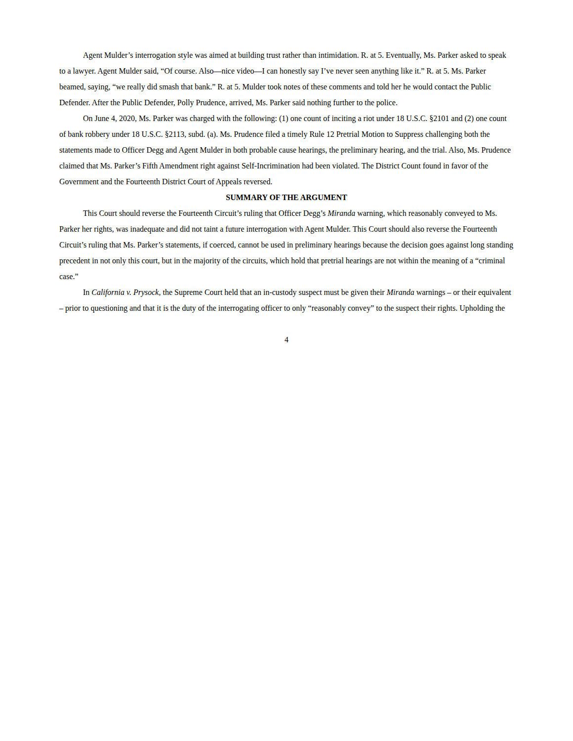Agent Mulder’s interrogation style was aimed at building trust rather than intimidation. R. at 5. Eventually, Ms. Parker asked to speak to a lawyer. Agent Mulder said, “Of course. Also—nice video—I can honestly say I’ve never seen anything like it.” R. at 5. Ms. Parker beamed, saying, “we really did smash that bank.” R. at 5. Mulder took notes of these comments and told her he would contact the Public Defender. After the Public Defender, Polly Prudence, arrived, Ms. Parker said nothing further to the police.
On June 4, 2020, Ms. Parker was charged with the following: (1) one count of inciting a riot under 18 U.S.C. §2101 and (2) one count of bank robbery under 18 U.S.C. §2113, subd. (a). Ms. Prudence filed a timely Rule 12 Pretrial Motion to Suppress challenging both the statements made to Officer Degg and Agent Mulder in both probable cause hearings, the preliminary hearing, and the trial. Also, Ms. Prudence claimed that Ms. Parker’s Fifth Amendment right against Self-Incrimination had been violated. The District Count found in favor of the Government and the Fourteenth District Court of Appeals reversed.
Summary of the Argument
This Court should reverse the Fourteenth Circuit’s ruling that Officer Degg’s Miranda warning, which reasonably conveyed to Ms. Parker her rights, was inadequate and did not taint a future interrogation with Agent Mulder. This Court should also reverse the Fourteenth Circuit’s ruling that Ms. Parker’s statements, if coerced, cannot be used in preliminary hearings because the decision goes against long standing precedent in not only this court, but in the majority of the circuits, which hold that pretrial hearings are not within the meaning of a “criminal case.”
In California v. Prysock, the Supreme Court held that an in-custody suspect must be given their Miranda warnings – or their equivalent – prior to questioning and that it is the duty of the interrogating officer to only “reasonably convey” to the suspect their rights. Upholding the
4